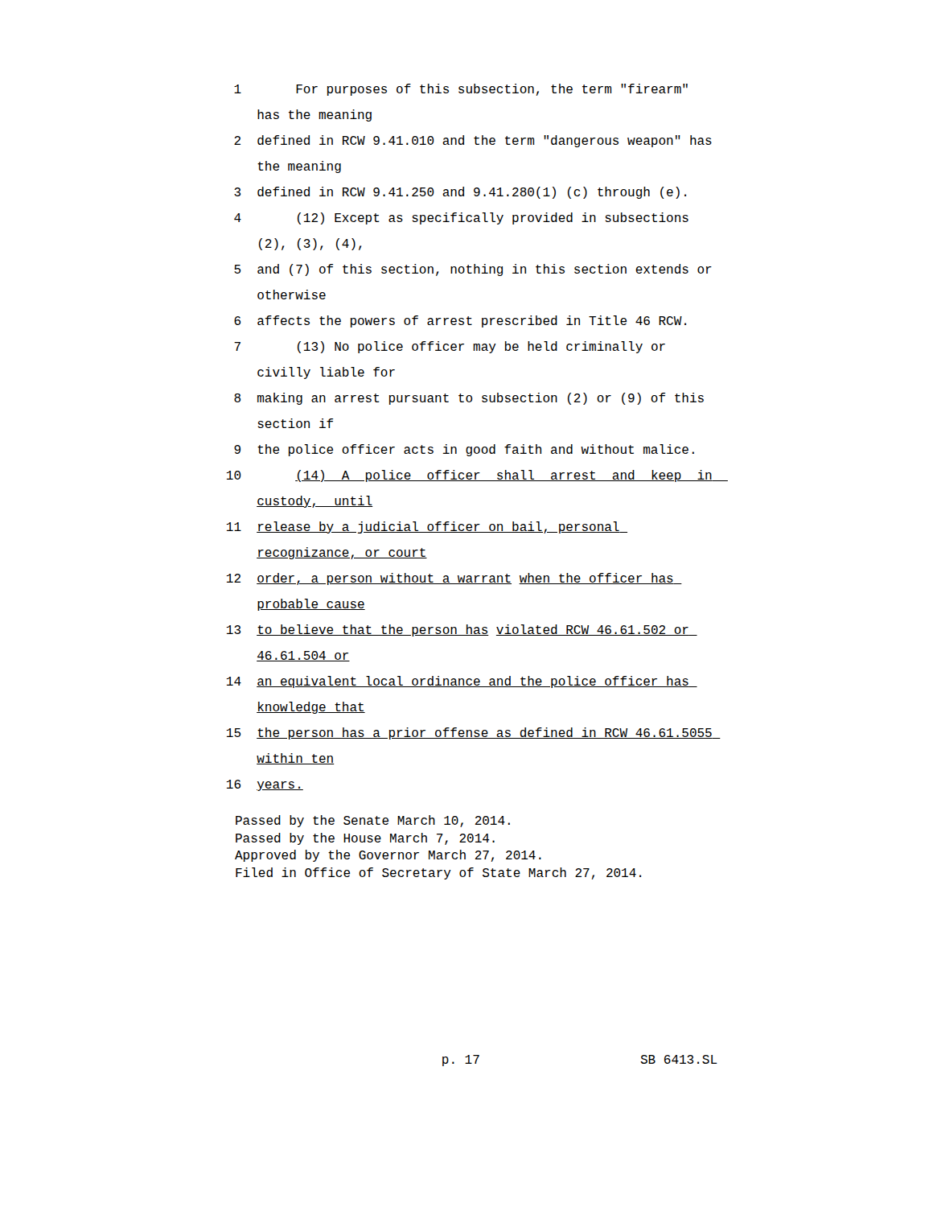For purposes of this subsection, the term "firearm" has the meaning
defined in RCW 9.41.010 and the term "dangerous weapon" has the meaning
defined in RCW 9.41.250 and 9.41.280(1) (c) through (e).
(12) Except as specifically provided in subsections (2), (3), (4),
and (7) of this section, nothing in this section extends or otherwise
affects the powers of arrest prescribed in Title 46 RCW.
(13) No police officer may be held criminally or civilly liable for
making an arrest pursuant to subsection (2) or (9) of this section if
the police officer acts in good faith and without malice.
(14) A police officer shall arrest and keep in custody, until
release by a judicial officer on bail, personal recognizance, or court
order, a person without a warrant when the officer has probable cause
to believe that the person has violated RCW 46.61.502 or 46.61.504 or
an equivalent local ordinance and the police officer has knowledge that
the person has a prior offense as defined in RCW 46.61.5055 within ten
years.
Passed by the Senate March 10, 2014. Passed by the House March 7, 2014. Approved by the Governor March 27, 2014. Filed in Office of Secretary of State March 27, 2014.
p. 17 SB 6413.SL